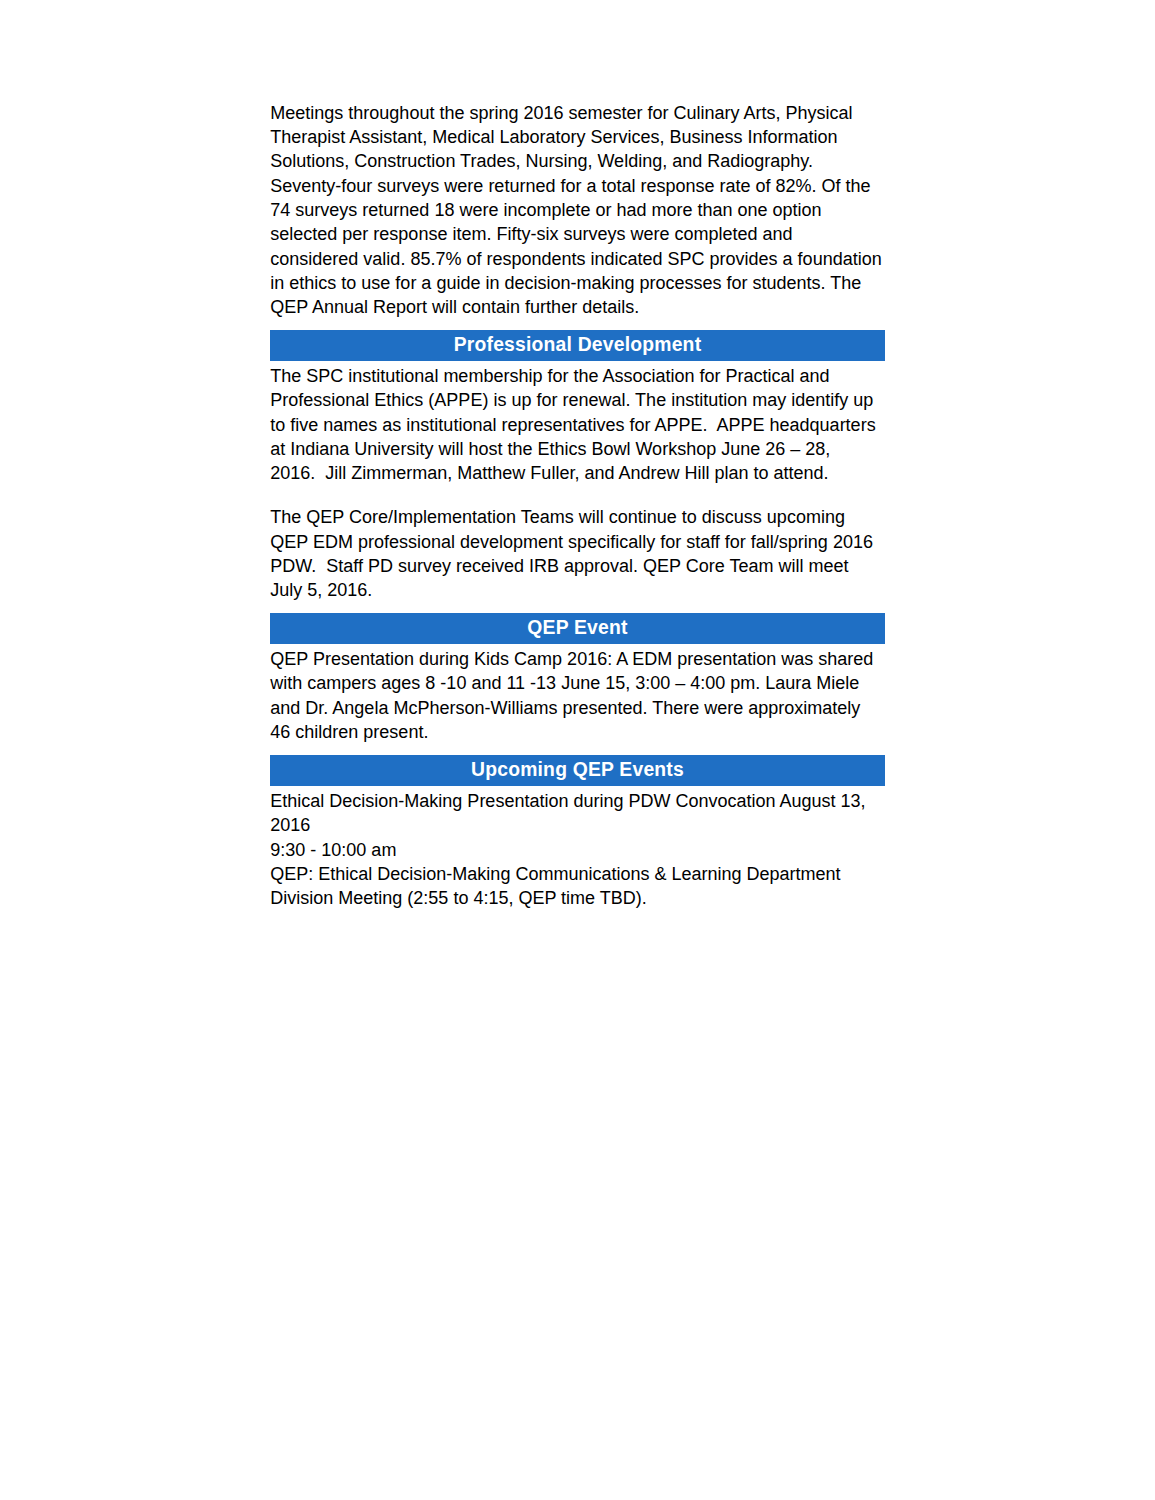Meetings throughout the spring 2016 semester for Culinary Arts, Physical Therapist Assistant, Medical Laboratory Services, Business Information Solutions, Construction Trades, Nursing, Welding, and Radiography. Seventy-four surveys were returned for a total response rate of 82%. Of the 74 surveys returned 18 were incomplete or had more than one option selected per response item. Fifty-six surveys were completed and considered valid. 85.7% of respondents indicated SPC provides a foundation in ethics to use for a guide in decision-making processes for students. The QEP Annual Report will contain further details.
Professional Development
The SPC institutional membership for the Association for Practical and Professional Ethics (APPE) is up for renewal. The institution may identify up to five names as institutional representatives for APPE. APPE headquarters at Indiana University will host the Ethics Bowl Workshop June 26 – 28, 2016. Jill Zimmerman, Matthew Fuller, and Andrew Hill plan to attend.
The QEP Core/Implementation Teams will continue to discuss upcoming QEP EDM professional development specifically for staff for fall/spring 2016 PDW. Staff PD survey received IRB approval. QEP Core Team will meet July 5, 2016.
QEP Event
QEP Presentation during Kids Camp 2016: A EDM presentation was shared with campers ages 8 -10 and 11 -13 June 15, 3:00 – 4:00 pm. Laura Miele and Dr. Angela McPherson-Williams presented. There were approximately 46 children present.
Upcoming QEP Events
Ethical Decision-Making Presentation during PDW Convocation August 13, 2016
9:30 - 10:00 am
QEP: Ethical Decision-Making Communications & Learning Department Division Meeting (2:55 to 4:15, QEP time TBD).